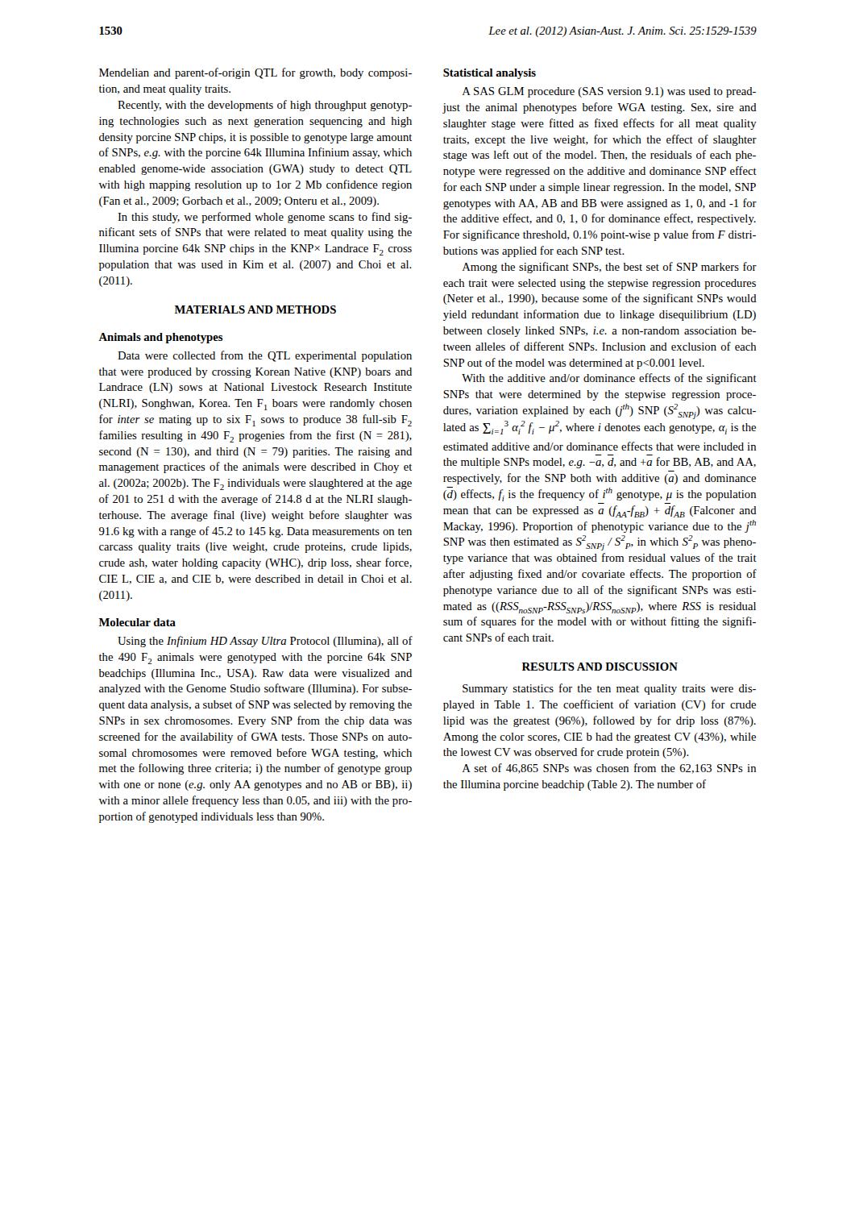1530 Lee et al. (2012) Asian-Aust. J. Anim. Sci. 25:1529-1539
Mendelian and parent-of-origin QTL for growth, body composition, and meat quality traits.
Recently, with the developments of high throughput genotyping technologies such as next generation sequencing and high density porcine SNP chips, it is possible to genotype large amount of SNPs, e.g. with the porcine 64k Illumina Infinium assay, which enabled genome-wide association (GWA) study to detect QTL with high mapping resolution up to 1or 2 Mb confidence region (Fan et al., 2009; Gorbach et al., 2009; Onteru et al., 2009).
In this study, we performed whole genome scans to find significant sets of SNPs that were related to meat quality using the Illumina porcine 64k SNP chips in the KNP× Landrace F2 cross population that was used in Kim et al. (2007) and Choi et al. (2011).
Materials and Methods
Animals and phenotypes
Data were collected from the QTL experimental population that were produced by crossing Korean Native (KNP) boars and Landrace (LN) sows at National Livestock Research Institute (NLRI), Songhwan, Korea. Ten F1 boars were randomly chosen for inter se mating up to six F1 sows to produce 38 full-sib F2 families resulting in 490 F2 progenies from the first (N = 281), second (N = 130), and third (N = 79) parities. The raising and management practices of the animals were described in Choy et al. (2002a; 2002b). The F2 individuals were slaughtered at the age of 201 to 251 d with the average of 214.8 d at the NLRI slaughterhouse. The average final (live) weight before slaughter was 91.6 kg with a range of 45.2 to 145 kg. Data measurements on ten carcass quality traits (live weight, crude proteins, crude lipids, crude ash, water holding capacity (WHC), drip loss, shear force, CIE L, CIE a, and CIE b, were described in detail in Choi et al. (2011).
Molecular data
Using the Infinium HD Assay Ultra Protocol (Illumina), all of the 490 F2 animals were genotyped with the porcine 64k SNP beadchips (Illumina Inc., USA). Raw data were visualized and analyzed with the Genome Studio software (Illumina). For subsequent data analysis, a subset of SNP was selected by removing the SNPs in sex chromosomes. Every SNP from the chip data was screened for the availability of GWA tests. Those SNPs on autosomal chromosomes were removed before WGA testing, which met the following three criteria; i) the number of genotype group with one or none (e.g. only AA genotypes and no AB or BB), ii) with a minor allele frequency less than 0.05, and iii) with the proportion of genotyped individuals less than 90%.
Statistical analysis
A SAS GLM procedure (SAS version 9.1) was used to preadjust the animal phenotypes before WGA testing. Sex, sire and slaughter stage were fitted as fixed effects for all meat quality traits, except the live weight, for which the effect of slaughter stage was left out of the model. Then, the residuals of each phenotype were regressed on the additive and dominance SNP effect for each SNP under a simple linear regression. In the model, SNP genotypes with AA, AB and BB were assigned as 1, 0, and -1 for the additive effect, and 0, 1, 0 for dominance effect, respectively. For significance threshold, 0.1% point-wise p value from F distributions was applied for each SNP test.
Among the significant SNPs, the best set of SNP markers for each trait were selected using the stepwise regression procedures (Neter et al., 1990), because some of the significant SNPs would yield redundant information due to linkage disequilibrium (LD) between closely linked SNPs, i.e. a non-random association between alleles of different SNPs. Inclusion and exclusion of each SNP out of the model was determined at p<0.001 level.
With the additive and/or dominance effects of the significant SNPs that were determined by the stepwise regression procedures, variation explained by each (jth) SNP (S2SNPj) was calculated as Σi=13 αi2 fi − μ2, where i denotes each genotype, αi is the estimated additive and/or dominance effects that were included in the multiple SNPs model, e.g. −a, d, and +a for BB, AB, and AA, respectively, for the SNP both with additive (a) and dominance (d) effects, fi is the frequency of ith genotype, μ is the population mean that can be expressed as a (fAA-fBB) + dfAB (Falconer and Mackay, 1996). Proportion of phenotypic variance due to the jth SNP was then estimated as S2SNPj / S2P, in which S2P was phenotype variance that was obtained from residual values of the trait after adjusting fixed and/or covariate effects. The proportion of phenotype variance due to all of the significant SNPs was estimated as ((RSSnoSNP-RSSSNPs)/RSSnoSNP), where RSS is residual sum of squares for the model with or without fitting the significant SNPs of each trait.
Results and Discussion
Summary statistics for the ten meat quality traits were displayed in Table 1. The coefficient of variation (CV) for crude lipid was the greatest (96%), followed by for drip loss (87%). Among the color scores, CIE b had the greatest CV (43%), while the lowest CV was observed for crude protein (5%).
A set of 46,865 SNPs was chosen from the 62,163 SNPs in the Illumina porcine beadchip (Table 2). The number of